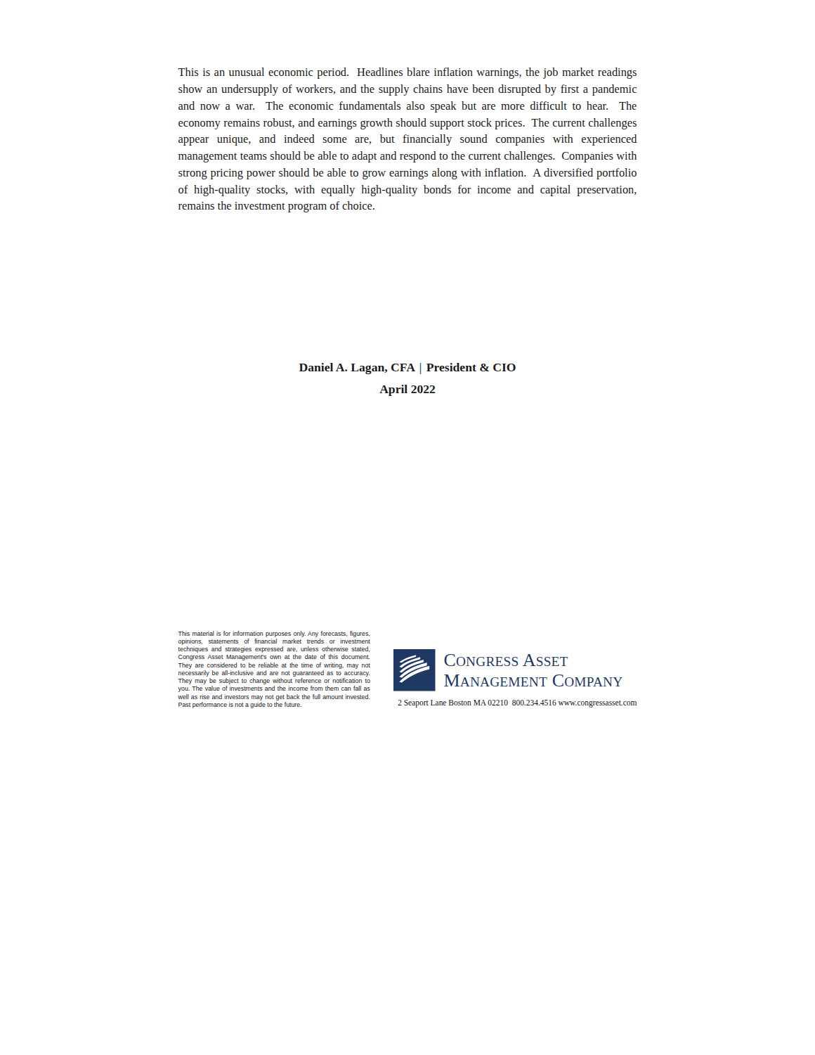This is an unusual economic period. Headlines blare inflation warnings, the job market readings show an undersupply of workers, and the supply chains have been disrupted by first a pandemic and now a war. The economic fundamentals also speak but are more difficult to hear. The economy remains robust, and earnings growth should support stock prices. The current challenges appear unique, and indeed some are, but financially sound companies with experienced management teams should be able to adapt and respond to the current challenges. Companies with strong pricing power should be able to grow earnings along with inflation. A diversified portfolio of high-quality stocks, with equally high-quality bonds for income and capital preservation, remains the investment program of choice.
Daniel A. Lagan, CFA | President & CIO
April 2022
This material is for information purposes only. Any forecasts, figures, opinions, statements of financial market trends or investment techniques and strategies expressed are, unless otherwise stated, Congress Asset Management's own at the date of this document. They are considered to be reliable at the time of writing, may not necessarily be all-inclusive and are not guaranteed as to accuracy. They may be subject to change without reference or notification to you. The value of investments and the income from them can fall as well as rise and investors may not get back the full amount invested. Past performance is not a guide to the future.
CONGRESS ASSET
MANAGEMENT COMPANY
2 Seaport Lane Boston MA 02210 800.234.4516 www.congressasset.com